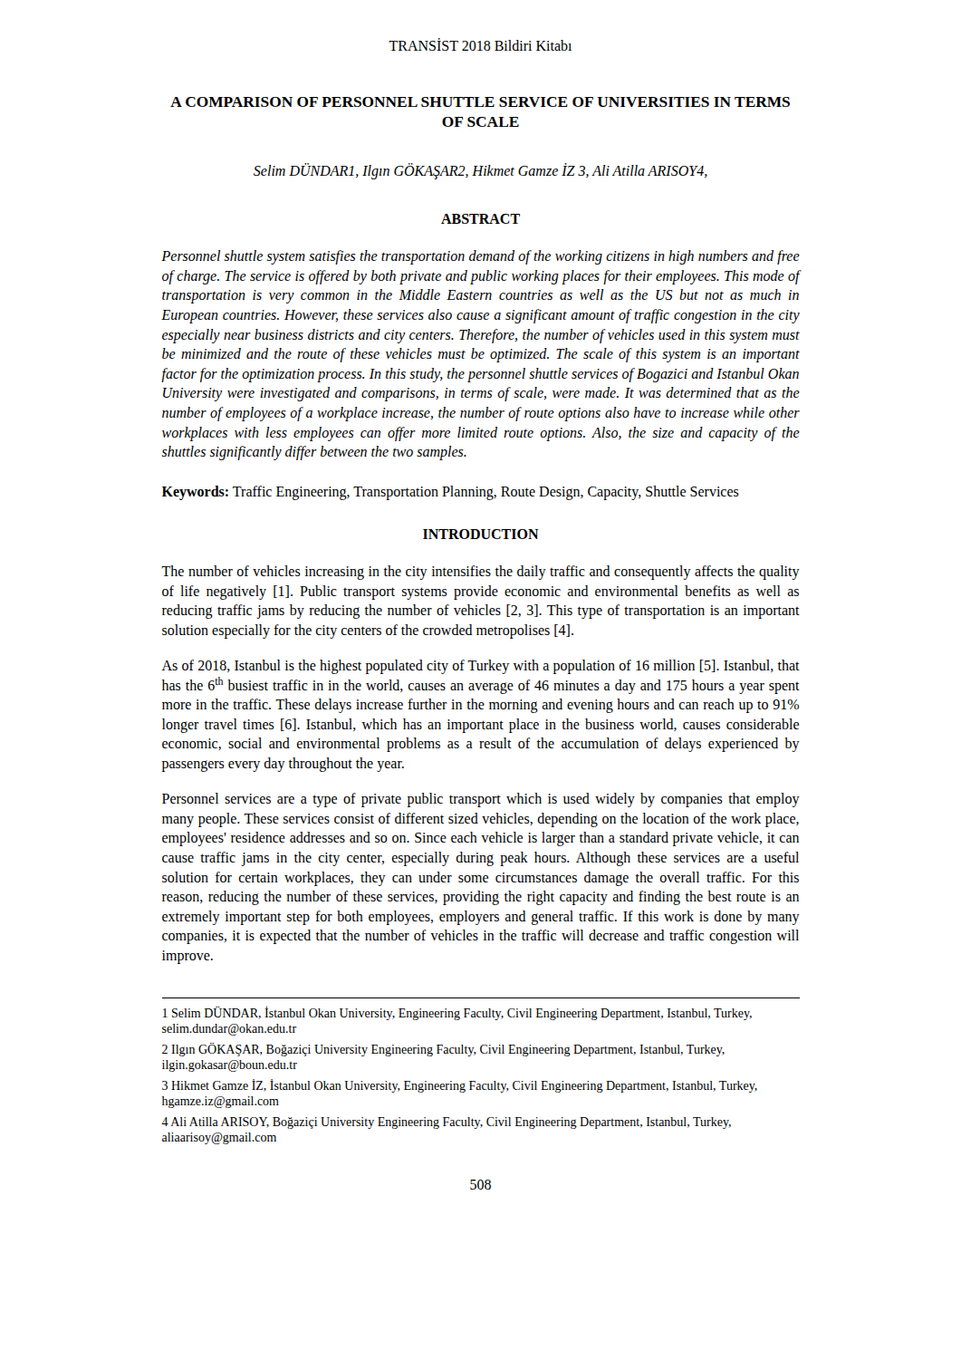TRANSİST 2018 Bildiri Kitabı
A Comparison of Personnel Shuttle Service of Universities in Terms of Scale
Selim DÜNDAR1, Ilgın GÖKAŞAR2, Hikmet Gamze İZ 3, Ali Atilla ARISOY4,
Abstract
Personnel shuttle system satisfies the transportation demand of the working citizens in high numbers and free of charge. The service is offered by both private and public working places for their employees. This mode of transportation is very common in the Middle Eastern countries as well as the US but not as much in European countries. However, these services also cause a significant amount of traffic congestion in the city especially near business districts and city centers. Therefore, the number of vehicles used in this system must be minimized and the route of these vehicles must be optimized. The scale of this system is an important factor for the optimization process. In this study, the personnel shuttle services of Bogazici and Istanbul Okan University were investigated and comparisons, in terms of scale, were made. It was determined that as the number of employees of a workplace increase, the number of route options also have to increase while other workplaces with less employees can offer more limited route options. Also, the size and capacity of the shuttles significantly differ between the two samples.
Keywords: Traffic Engineering, Transportation Planning, Route Design, Capacity, Shuttle Services
Introduction
The number of vehicles increasing in the city intensifies the daily traffic and consequently affects the quality of life negatively [1]. Public transport systems provide economic and environmental benefits as well as reducing traffic jams by reducing the number of vehicles [2, 3]. This type of transportation is an important solution especially for the city centers of the crowded metropolises [4].
As of 2018, Istanbul is the highest populated city of Turkey with a population of 16 million [5]. Istanbul, that has the 6th busiest traffic in in the world, causes an average of 46 minutes a day and 175 hours a year spent more in the traffic. These delays increase further in the morning and evening hours and can reach up to 91% longer travel times [6]. Istanbul, which has an important place in the business world, causes considerable economic, social and environmental problems as a result of the accumulation of delays experienced by passengers every day throughout the year.
Personnel services are a type of private public transport which is used widely by companies that employ many people. These services consist of different sized vehicles, depending on the location of the work place, employees' residence addresses and so on. Since each vehicle is larger than a standard private vehicle, it can cause traffic jams in the city center, especially during peak hours. Although these services are a useful solution for certain workplaces, they can under some circumstances damage the overall traffic. For this reason, reducing the number of these services, providing the right capacity and finding the best route is an extremely important step for both employees, employers and general traffic. If this work is done by many companies, it is expected that the number of vehicles in the traffic will decrease and traffic congestion will improve.
1 Selim DÜNDAR, İstanbul Okan University, Engineering Faculty, Civil Engineering Department, Istanbul, Turkey, selim.dundar@okan.edu.tr
2 Ilgın GÖKAŞAR, Boğaziçi University Engineering Faculty, Civil Engineering Department, Istanbul, Turkey, ilgin.gokasar@boun.edu.tr
3 Hikmet Gamze İZ, İstanbul Okan University, Engineering Faculty, Civil Engineering Department, Istanbul, Turkey, hgamze.iz@gmail.com
4 Ali Atilla ARISOY, Boğaziçi University Engineering Faculty, Civil Engineering Department, Istanbul, Turkey, aliaarisoy@gmail.com
508